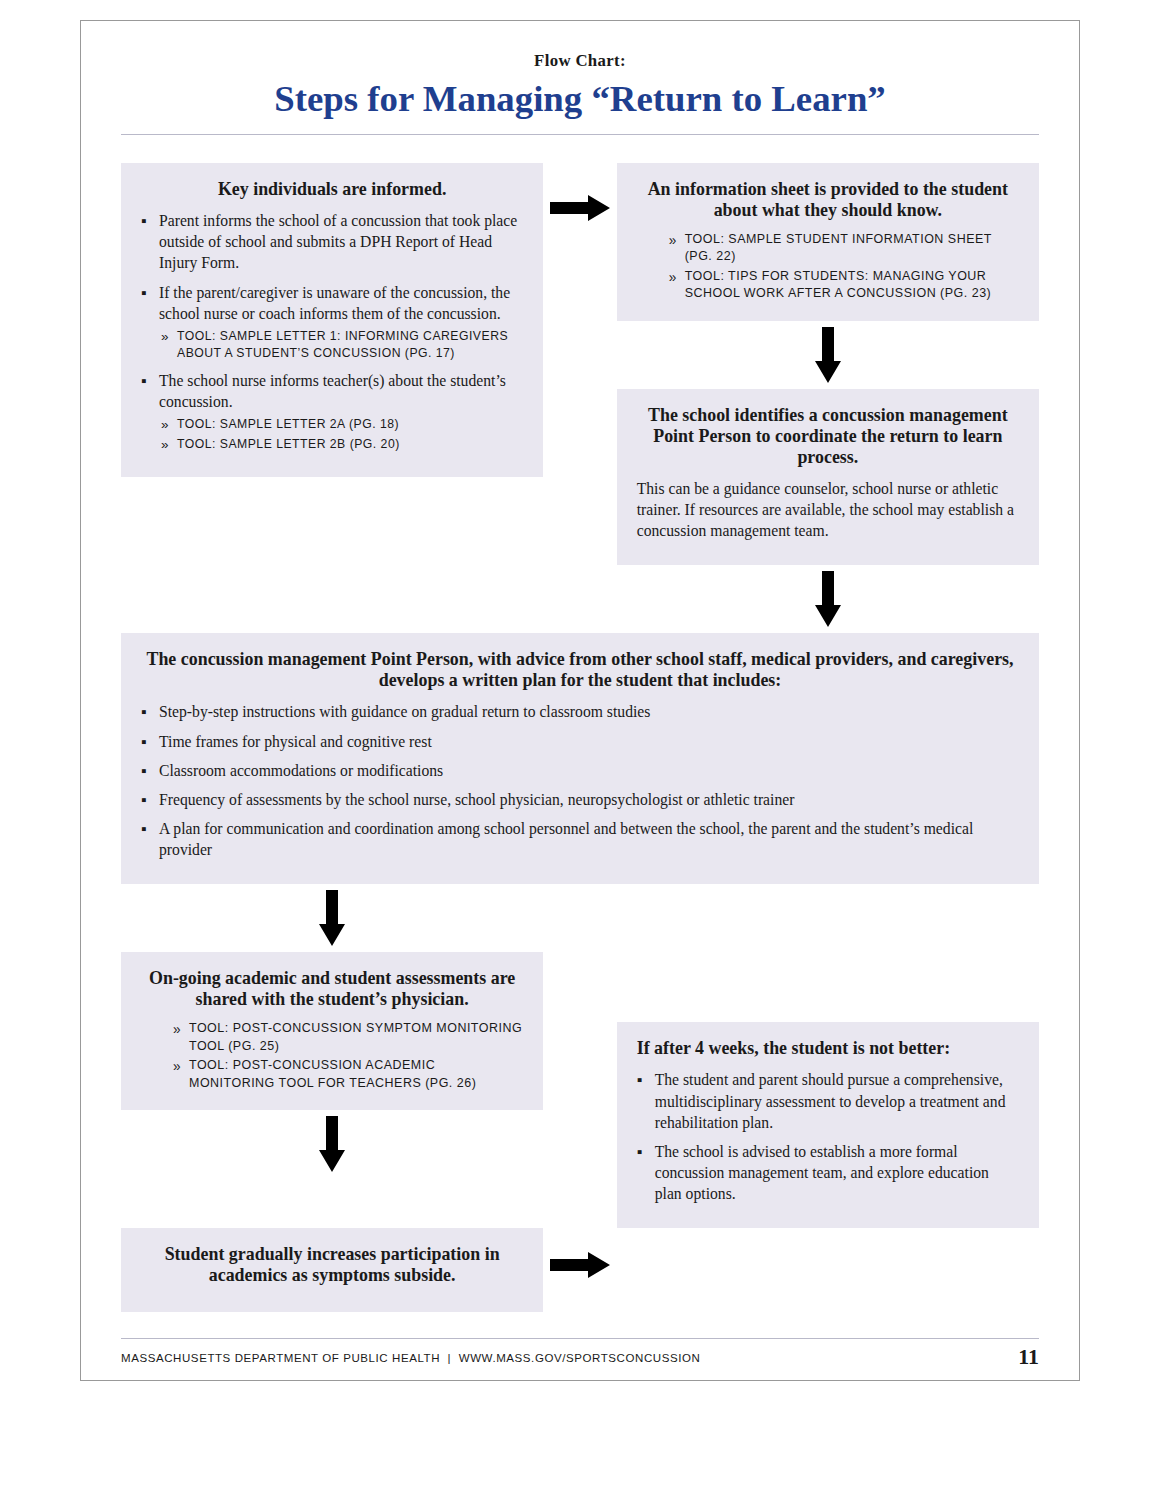Flow Chart:
Steps for Managing “Return to Learn”
Row 1: Key individuals informed -> Information sheet
Key individuals are informed.
Parent informs the school of a concussion that took place outside of school and submits a DPH Report of Head Injury Form.
If the parent/caregiver is unaware of the concussion, the school nurse or coach informs them of the concussion.
Tool: Sample Letter 1: Informing Caregivers about a Student’s Concussion (pg. 17)
The school nurse informs teacher(s) about the student’s concussion.
Tool: Sample Letter 2A (pg. 18)
Tool: Sample Letter 2B (pg. 20)
An information sheet is provided to the student about what they should know.
Tool: Sample Student Information Sheet (pg. 22)
Tool: Tips for Students: Managing Your School Work After a Concussion (pg. 23)
The school identifies a concussion management Point Person to coordinate the return to learn process.
This can be a guidance counselor, school nurse or athletic trainer. If resources are available, the school may establish a concussion management team.
The concussion management Point Person, with advice from other school staff, medical providers, and caregivers, develops a written plan for the student that includes:
Step-by-step instructions with guidance on gradual return to classroom studies
Time frames for physical and cognitive rest
Classroom accommodations or modifications
Frequency of assessments by the school nurse, school physician, neuropsychologist or athletic trainer
A plan for communication and coordination among school personnel and between the school, the parent and the student’s medical provider
On-going academic and student assessments are shared with the student’s physician.
Tool: Post-Concussion Symptom Monitoring Tool (pg. 25)
Tool: Post-Concussion Academic Monitoring Tool for Teachers (pg. 26)
If after 4 weeks, the student is not better:
The student and parent should pursue a comprehensive, multidisciplinary assessment to develop a treatment and rehabilitation plan.
The school is advised to establish a more formal concussion management team, and explore education plan options.
Student gradually increases participation in academics as symptoms subside.
MASSACHUSETTS DEPARTMENT OF PUBLIC HEALTH | WWW.MASS.GOV/SPORTSCONCUSSION
11